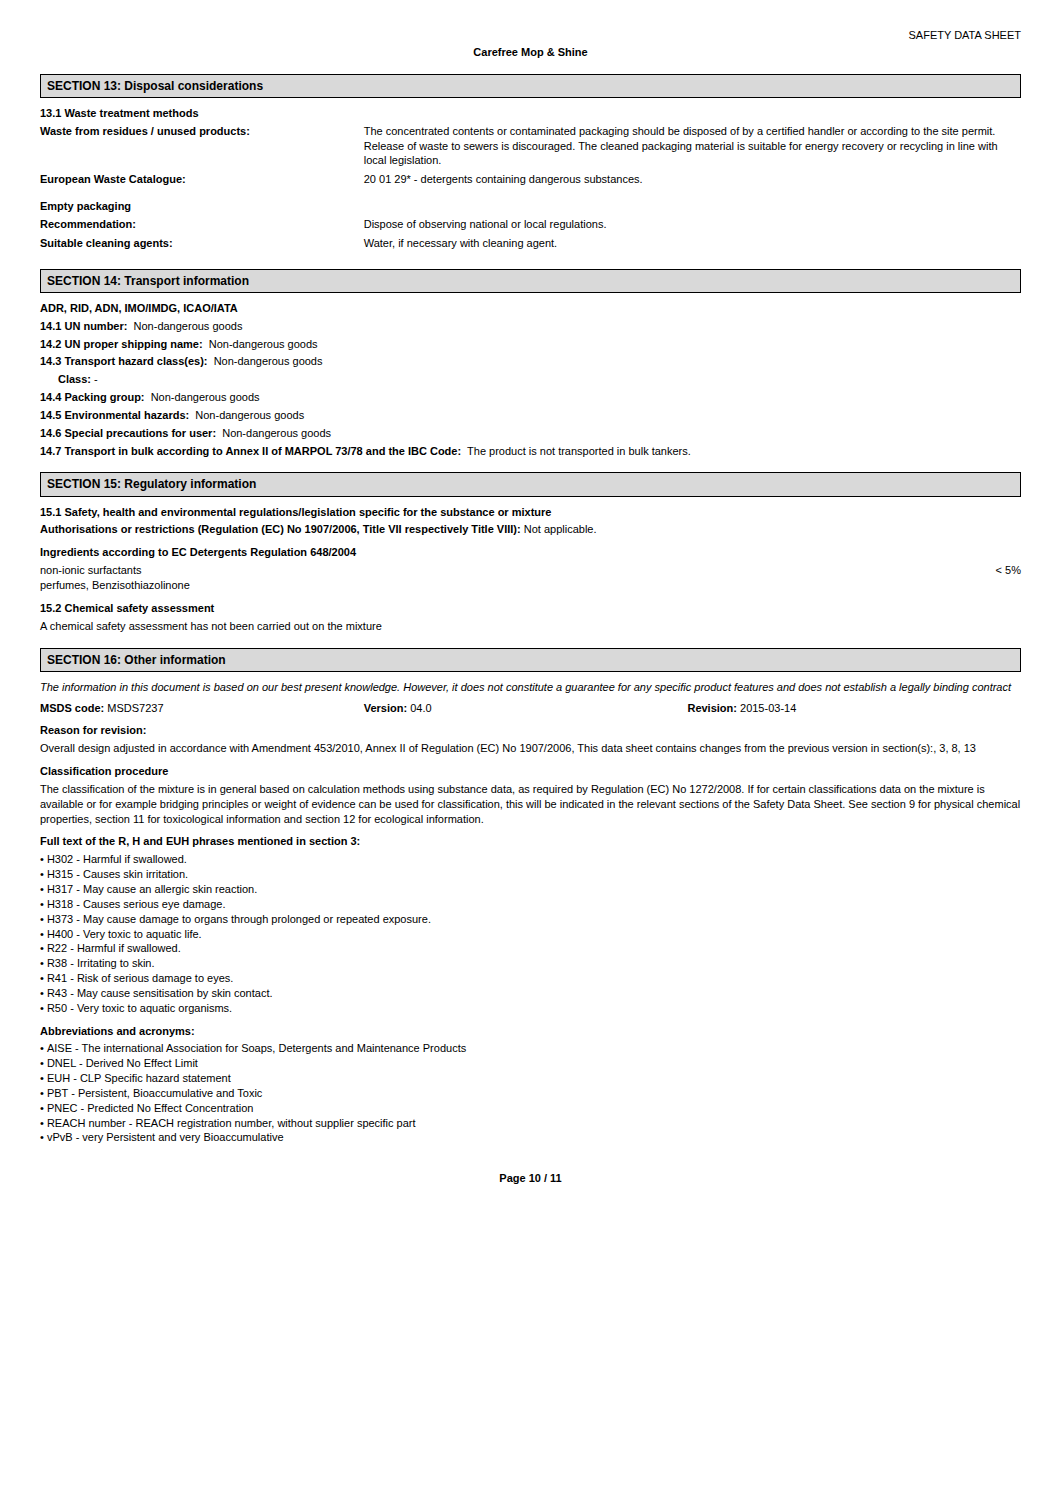SAFETY DATA SHEET
Carefree Mop & Shine
SECTION 13: Disposal considerations
13.1 Waste treatment methods
| Waste from residues / unused products: | The concentrated contents or contaminated packaging should be disposed of by a certified handler or according to the site permit. Release of waste to sewers is discouraged. The cleaned packaging material is suitable for energy recovery or recycling in line with local legislation. |
| European Waste Catalogue: | 20 01 29* - detergents containing dangerous substances. |
Empty packaging
| Recommendation: | Dispose of observing national or local regulations. |
| Suitable cleaning agents: | Water, if necessary with cleaning agent. |
SECTION 14: Transport information
ADR, RID, ADN, IMO/IMDG, ICAO/IATA
14.1 UN number: Non-dangerous goods
14.2 UN proper shipping name: Non-dangerous goods
14.3 Transport hazard class(es): Non-dangerous goods
Class: -
14.4 Packing group: Non-dangerous goods
14.5 Environmental hazards: Non-dangerous goods
14.6 Special precautions for user: Non-dangerous goods
14.7 Transport in bulk according to Annex II of MARPOL 73/78 and the IBC Code: The product is not transported in bulk tankers.
SECTION 15: Regulatory information
15.1 Safety, health and environmental regulations/legislation specific for the substance or mixture
Authorisations or restrictions (Regulation (EC) No 1907/2006, Title VII respectively Title VIII): Not applicable.
Ingredients according to EC Detergents Regulation 648/2004
| non-ionic surfactants | < 5% |
| perfumes, Benzisothiazolinone | |
15.2 Chemical safety assessment
A chemical safety assessment has not been carried out on the mixture
SECTION 16: Other information
The information in this document is based on our best present knowledge. However, it does not constitute a guarantee for any specific product features and does not establish a legally binding contract
| MSDS code: MSDS7237 | Version: 04.0 | Revision: 2015-03-14 |
Reason for revision:
Overall design adjusted in accordance with Amendment 453/2010, Annex II of Regulation (EC) No 1907/2006, This data sheet contains changes from the previous version in section(s):, 3, 8, 13
Classification procedure
The classification of the mixture is in general based on calculation methods using substance data, as required by Regulation (EC) No 1272/2008. If for certain classifications data on the mixture is available or for example bridging principles or weight of evidence can be used for classification, this will be indicated in the relevant sections of the Safety Data Sheet. See section 9 for physical chemical properties, section 11 for toxicological information and section 12 for ecological information.
Full text of the R, H and EUH phrases mentioned in section 3:
H302 - Harmful if swallowed.
H315 - Causes skin irritation.
H317 - May cause an allergic skin reaction.
H318 - Causes serious eye damage.
H373 - May cause damage to organs through prolonged or repeated exposure.
H400 - Very toxic to aquatic life.
R22 - Harmful if swallowed.
R38 - Irritating to skin.
R41 - Risk of serious damage to eyes.
R43 - May cause sensitisation by skin contact.
R50 - Very toxic to aquatic organisms.
Abbreviations and acronyms:
AISE - The international Association for Soaps, Detergents and Maintenance Products
DNEL - Derived No Effect Limit
EUH - CLP Specific hazard statement
PBT - Persistent, Bioaccumulative and Toxic
PNEC - Predicted No Effect Concentration
REACH number - REACH registration number, without supplier specific part
vPvB - very Persistent and very Bioaccumulative
Page 10 / 11